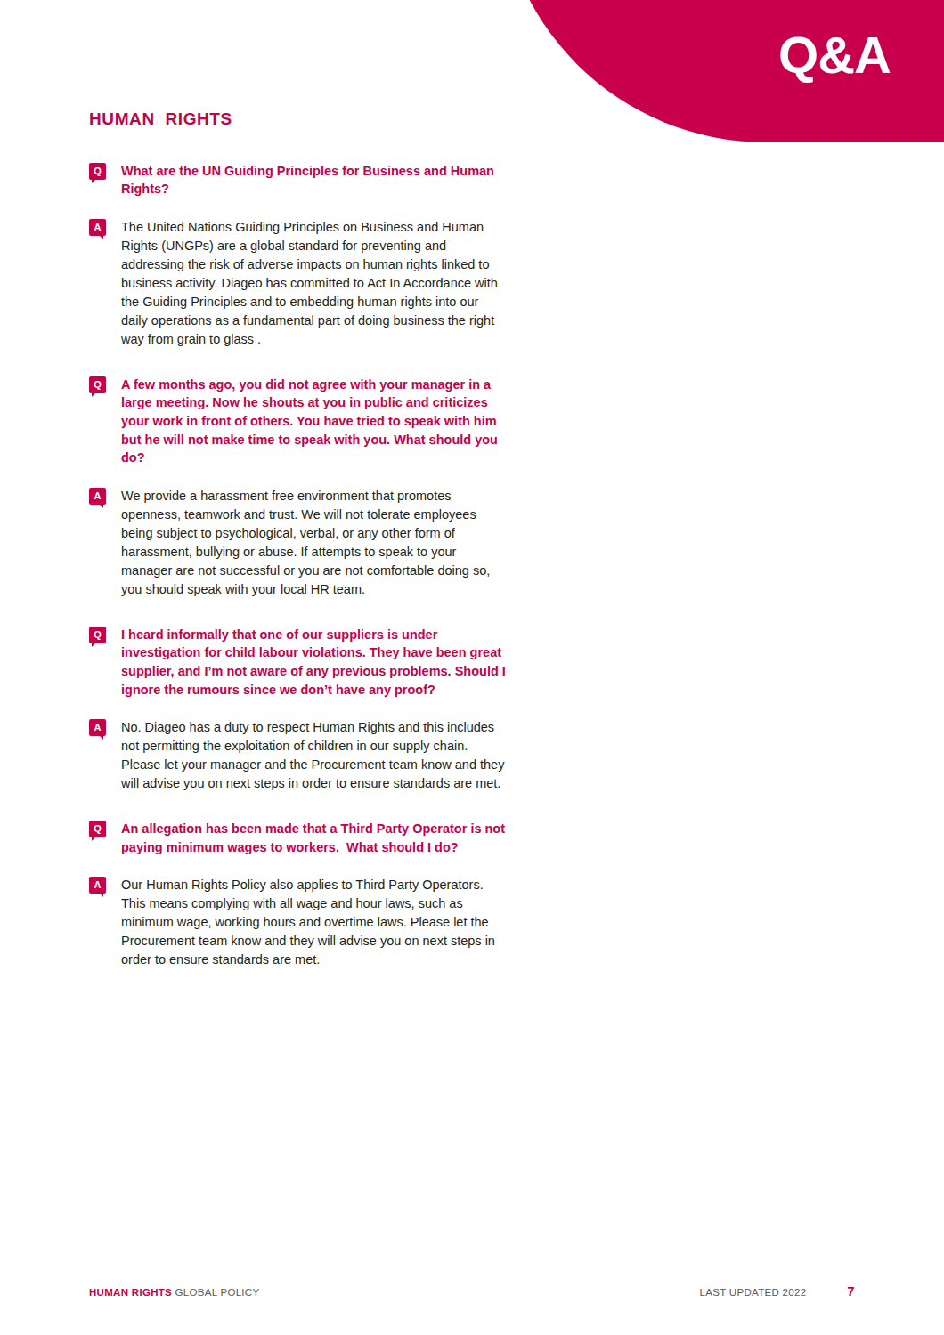Q&A
Human Rights
Q
What are the UN Guiding Principles for Business and Human Rights?
A
The United Nations Guiding Principles on Business and Human Rights (UNGPs) are a global standard for preventing and addressing the risk of adverse impacts on human rights linked to business activity. Diageo has committed to Act In Accordance with the Guiding Principles and to embedding human rights into our daily operations as a fundamental part of doing business the right way from grain to glass .
Q
A few months ago, you did not agree with your manager in a large meeting. Now he shouts at you in public and criticizes your work in front of others. You have tried to speak with him but he will not make time to speak with you. What should you do?
A
We provide a harassment free environment that promotes openness, teamwork and trust. We will not tolerate employees being subject to psychological, verbal, or any other form of harassment, bullying or abuse. If attempts to speak to your manager are not successful or you are not comfortable doing so, you should speak with your local HR team.
Q
I heard informally that one of our suppliers is under investigation for child labour violations. They have been great supplier, and I’m not aware of any previous problems. Should I ignore the rumours since we don’t have any proof?
A
No. Diageo has a duty to respect Human Rights and this includes not permitting the exploitation of children in our supply chain. Please let your manager and the Procurement team know and they will advise you on next steps in order to ensure standards are met.
Q
An allegation has been made that a Third Party Operator is not paying minimum wages to workers. What should I do?
A
Our Human Rights Policy also applies to Third Party Operators. This means complying with all wage and hour laws, such as minimum wage, working hours and overtime laws. Please let the Procurement team know and they will advise you on next steps in order to ensure standards are met.
HUMAN RIGHTS GLOBAL POLICY
LAST UPDATED 2022
7